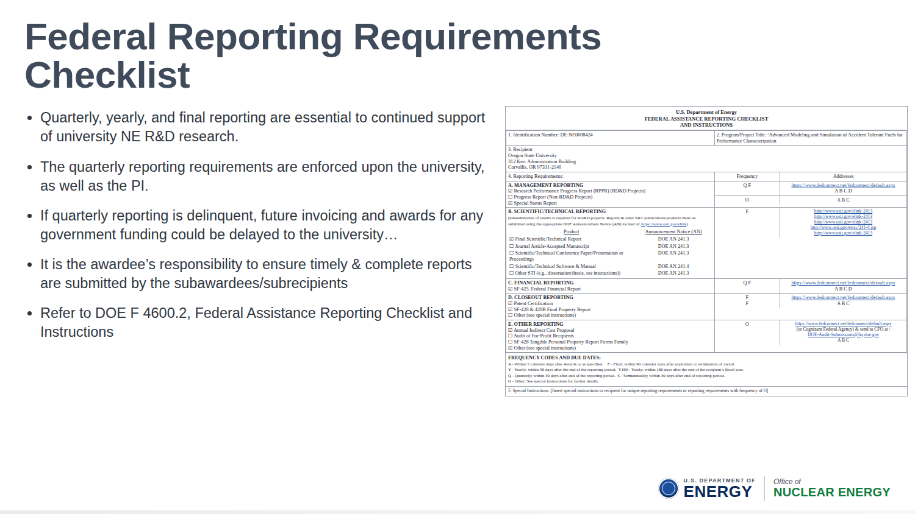Federal Reporting Requirements Checklist
Quarterly, yearly, and final reporting are essential to continued support of university NE R&D research.
The quarterly reporting requirements are enforced upon the university, as well as the PI.
If quarterly reporting is delinquent, future invoicing and awards for any government funding could be delayed to the university…
It is the awardee’s responsibility to ensure timely & complete reports are submitted by the subawardees/subrecipients
Refer to DOE F 4600.2, Federal Assistance Reporting Checklist and Instructions
U.S. Department of Energy
FEDERAL ASSISTANCE REPORTING CHECKLIST
AND INSTRUCTIONS
| 1. Identification Number: DE-NE0008424 | 2. Program/Project Title: ‘Advanced Modeling and Simulation of Accident Tolerant Fuels for Performance Characterization |
| 3. Recipient Oregon State University 312 Kerr Administration Building Corvallis, OR 97331-2140 |
| 4. Reporting Requirements: | / Frequency / Addresses / |
| A. MANAGEMENT REPORTING ☑ Research Performance Progress Report (RPPR) (RD&D Projects) ☐ Progress Report (Non-RD&D Projects) ☑ Special Status Report | / Q F / https://www.fedconnect.net/fedconnect/default.aspx A B C D / / O / A B C / |
| B. SCIENTIFIC/TECHNICAL REPORTING (Dissemination of results is required for RD&D projects. Reports & other S&T publications/products must be submitted using the appropriate DOE Announcement Notice (AN) located at: https://www.osti.gov/elink ) / Product / Announcement Notice (AN) / / ☑ Final Scientific/Technical Report / DOE AN 241.3 / / ☐ Journal Article-Accepted Manuscript / DOE AN 241.3 / / ☐ Scientific/Technical Conference Paper/Presentation or Proceedings / DOE AN 241.3 / / ☐ Scientific/Technical Software & Manual / DOE AN 241.4 / / ☐ Other STI (e.g., dissertation/thesis, see instructions)) / DOE AN 241.3 / | / F / http://www.osti.gov/elink-2413 http://www.osti.gov/elink-2413 http://www.osti.gov/elink-2413 http://www.osti.gov/estsc/241-4.jsp http://www.osti.gov/elink-2413 / |
| C. FINANCIAL REPORTING ☑ SF-425, Federal Financial Report | / Q F / https://www.fedconnect.net/fedconnect/default.aspx A B C D / |
| D. CLOSEOUT REPORTING ☑ Patent Certification ☑ SF-428 & 428B Final Property Report ☐ Other (see special instructions) | / F F / https://www.fedconnect.net/fedconnect/default.aspx A B C / |
| E. OTHER REPORTING ☑ Annual Indirect Cost Proposal ☐ Audit of For-Profit Recipients ☐ SF-428 Tangible Personal Property Report Forms Family ☑ Other (see special instructions) | / O / https://www.fedconnect.net/fedconnect/default.aspx (or Cognizant Federal Agency) & send to CFO at : DOE-Audit-Submissions@hq.doe.gov A B C / |
FREQUENCY CODES AND DUE DATES:
A - Within 5 calendar days after Awards or as specified. F - Final; within 90 calendar days after expiration or termination of award.
Y - Yearly; within 90 days after the end of the reporting period. Y180 - Yearly; within 180 days after the end of the recipient’s fiscal year.
Q - Quarterly; within 30 days after end of the reporting period. S - Semiannually; within 30 days after end of reporting period.
O - Other; See special instructions for further details.
5. Special Instructions: [Insert special instructions to recipient for unique reporting requirements or reporting requirements with frequency of O]
U.S. DEPARTMENT OF
ENERGY
Office of
NUCLEAR ENERGY